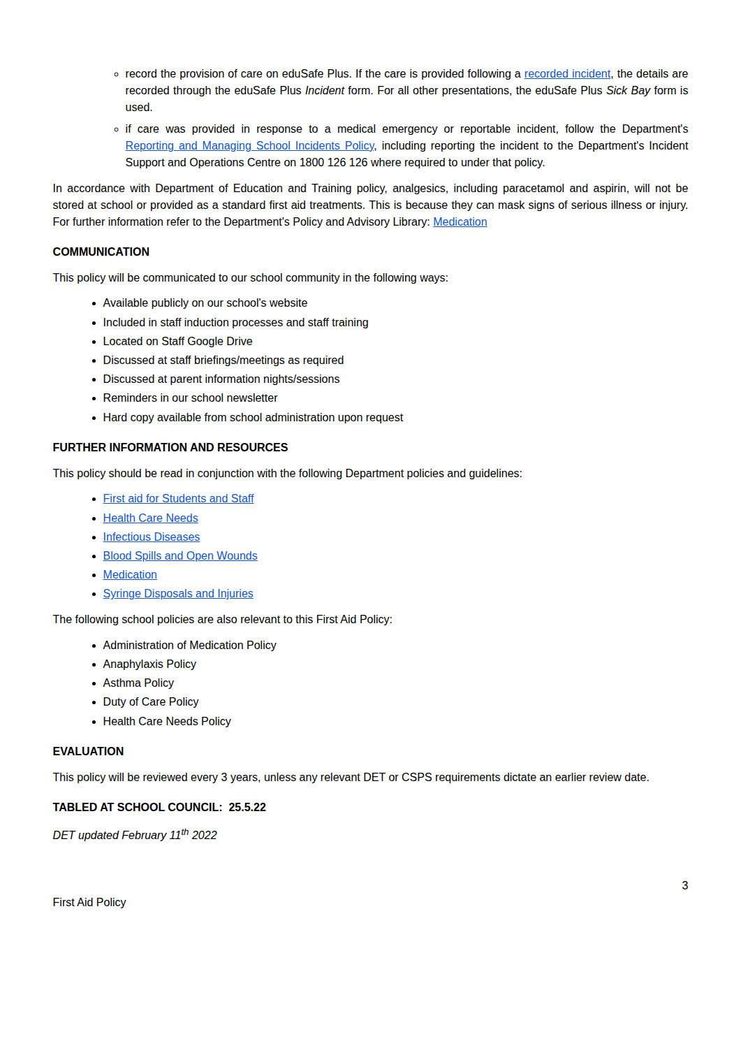record the provision of care on eduSafe Plus. If the care is provided following a recorded incident, the details are recorded through the eduSafe Plus Incident form. For all other presentations, the eduSafe Plus Sick Bay form is used.
if care was provided in response to a medical emergency or reportable incident, follow the Department's Reporting and Managing School Incidents Policy, including reporting the incident to the Department's Incident Support and Operations Centre on 1800 126 126 where required to under that policy.
In accordance with Department of Education and Training policy, analgesics, including paracetamol and aspirin, will not be stored at school or provided as a standard first aid treatments. This is because they can mask signs of serious illness or injury. For further information refer to the Department's Policy and Advisory Library: Medication
COMMUNICATION
This policy will be communicated to our school community in the following ways:
Available publicly on our school's website
Included in staff induction processes and staff training
Located on Staff Google Drive
Discussed at staff briefings/meetings as required
Discussed at parent information nights/sessions
Reminders in our school newsletter
Hard copy available from school administration upon request
FURTHER INFORMATION AND RESOURCES
This policy should be read in conjunction with the following Department policies and guidelines:
First aid for Students and Staff
Health Care Needs
Infectious Diseases
Blood Spills and Open Wounds
Medication
Syringe Disposals and Injuries
The following school policies are also relevant to this First Aid Policy:
Administration of Medication Policy
Anaphylaxis Policy
Asthma Policy
Duty of Care Policy
Health Care Needs Policy
EVALUATION
This policy will be reviewed every 3 years, unless any relevant DET or CSPS requirements dictate an earlier review date.
TABLED AT SCHOOL COUNCIL: 25.5.22
DET updated February 11th 2022
3
First Aid Policy